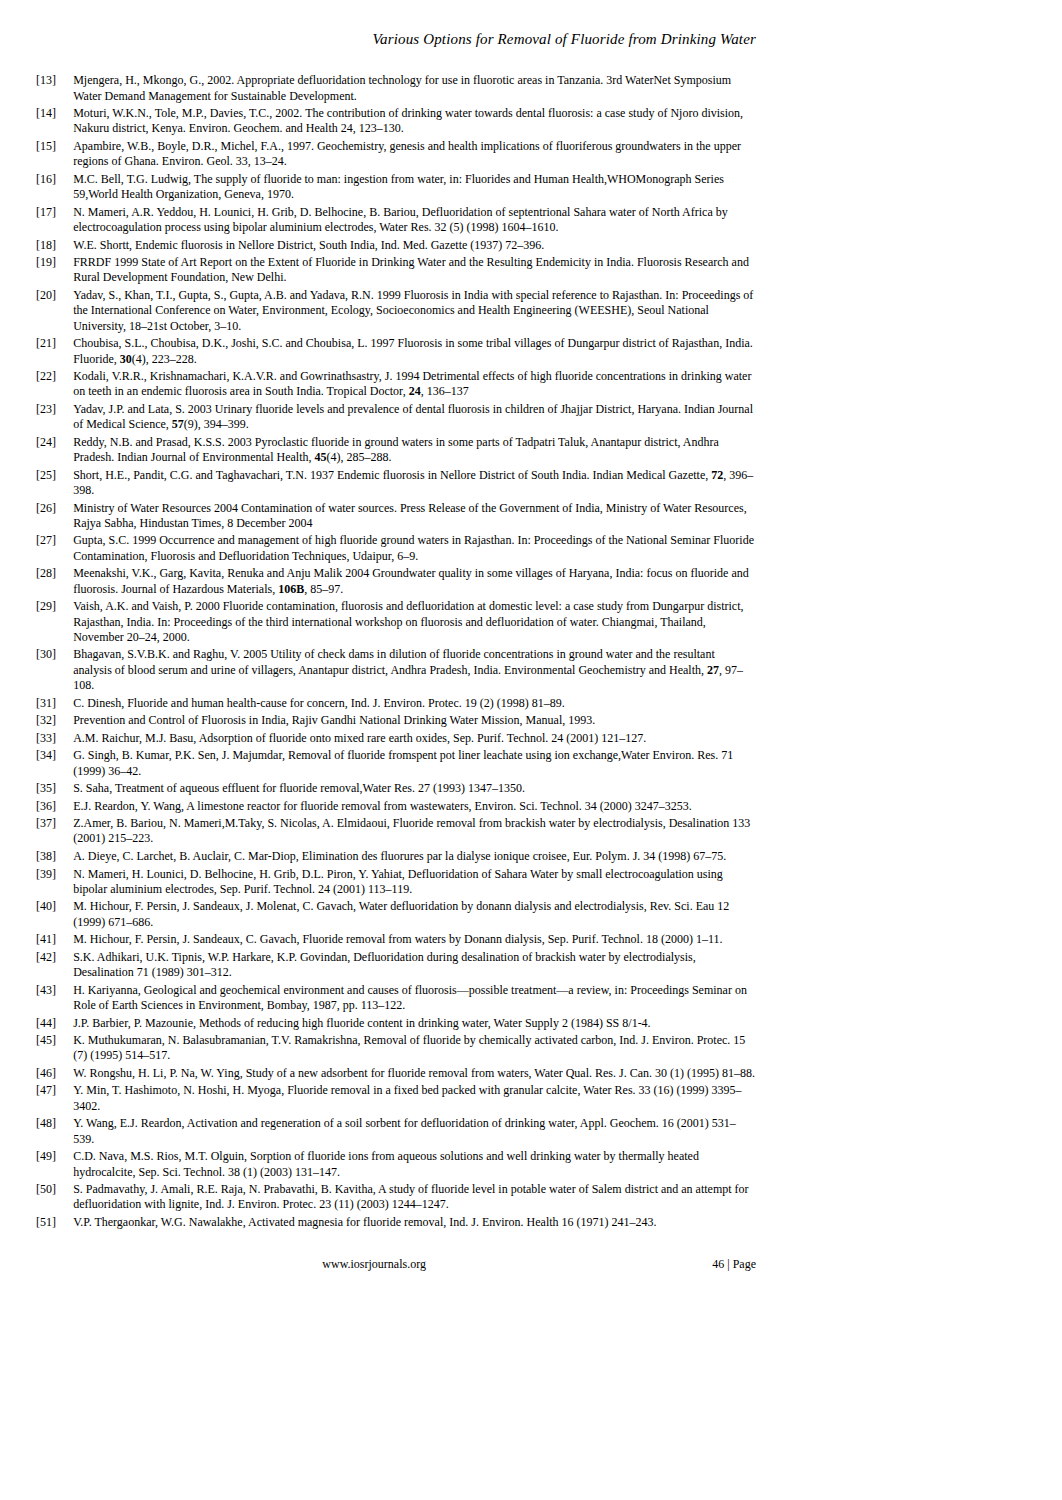Various Options for Removal of Fluoride from Drinking Water
[13] Mjengera, H., Mkongo, G., 2002. Appropriate defluoridation technology for use in fluorotic areas in Tanzania. 3rd WaterNet Symposium Water Demand Management for Sustainable Development.
[14] Moturi, W.K.N., Tole, M.P., Davies, T.C., 2002. The contribution of drinking water towards dental fluorosis: a case study of Njoro division, Nakuru district, Kenya. Environ. Geochem. and Health 24, 123–130.
[15] Apambire, W.B., Boyle, D.R., Michel, F.A., 1997. Geochemistry, genesis and health implications of fluoriferous groundwaters in the upper regions of Ghana. Environ. Geol. 33, 13–24.
[16] M.C. Bell, T.G. Ludwig, The supply of fluoride to man: ingestion from water, in: Fluorides and Human Health,WHOMonograph Series 59,World Health Organization, Geneva, 1970.
[17] N. Mameri, A.R. Yeddou, H. Lounici, H. Grib, D. Belhocine, B. Bariou, Defluoridation of septentrional Sahara water of North Africa by electrocoagulation process using bipolar aluminium electrodes, Water Res. 32 (5) (1998) 1604–1610.
[18] W.E. Shortt, Endemic fluorosis in Nellore District, South India, Ind. Med. Gazette (1937) 72–396.
[19] FRRDF 1999 State of Art Report on the Extent of Fluoride in Drinking Water and the Resulting Endemicity in India. Fluorosis Research and Rural Development Foundation, New Delhi.
[20] Yadav, S., Khan, T.I., Gupta, S., Gupta, A.B. and Yadava, R.N. 1999 Fluorosis in India with special reference to Rajasthan. In: Proceedings of the International Conference on Water, Environment, Ecology, Socioeconomics and Health Engineering (WEESHE), Seoul National University, 18–21st October, 3–10.
[21] Choubisa, S.L., Choubisa, D.K., Joshi, S.C. and Choubisa, L. 1997 Fluorosis in some tribal villages of Dungarpur district of Rajasthan, India. Fluoride, 30(4), 223–228.
[22] Kodali, V.R.R., Krishnamachari, K.A.V.R. and Gowrinathsastry, J. 1994 Detrimental effects of high fluoride concentrations in drinking water on teeth in an endemic fluorosis area in South India. Tropical Doctor, 24, 136–137
[23] Yadav, J.P. and Lata, S. 2003 Urinary fluoride levels and prevalence of dental fluorosis in children of Jhajjar District, Haryana. Indian Journal of Medical Science, 57(9), 394–399.
[24] Reddy, N.B. and Prasad, K.S.S. 2003 Pyroclastic fluoride in ground waters in some parts of Tadpatri Taluk, Anantapur district, Andhra Pradesh. Indian Journal of Environmental Health, 45(4), 285–288.
[25] Short, H.E., Pandit, C.G. and Taghavachari, T.N. 1937 Endemic fluorosis in Nellore District of South India. Indian Medical Gazette, 72, 396–398.
[26] Ministry of Water Resources 2004 Contamination of water sources. Press Release of the Government of India, Ministry of Water Resources, Rajya Sabha, Hindustan Times, 8 December 2004
[27] Gupta, S.C. 1999 Occurrence and management of high fluoride ground waters in Rajasthan. In: Proceedings of the National Seminar Fluoride Contamination, Fluorosis and Defluoridation Techniques, Udaipur, 6–9.
[28] Meenakshi, V.K., Garg, Kavita, Renuka and Anju Malik 2004 Groundwater quality in some villages of Haryana, India: focus on fluoride and fluorosis. Journal of Hazardous Materials, 106B, 85–97.
[29] Vaish, A.K. and Vaish, P. 2000 Fluoride contamination, fluorosis and defluoridation at domestic level: a case study from Dungarpur district, Rajasthan, India. In: Proceedings of the third international workshop on fluorosis and defluoridation of water. Chiangmai, Thailand, November 20–24, 2000.
[30] Bhagavan, S.V.B.K. and Raghu, V. 2005 Utility of check dams in dilution of fluoride concentrations in ground water and the resultant analysis of blood serum and urine of villagers, Anantapur district, Andhra Pradesh, India. Environmental Geochemistry and Health, 27, 97–108.
[31] C. Dinesh, Fluoride and human health-cause for concern, Ind. J. Environ. Protec. 19 (2) (1998) 81–89.
[32] Prevention and Control of Fluorosis in India, Rajiv Gandhi National Drinking Water Mission, Manual, 1993.
[33] A.M. Raichur, M.J. Basu, Adsorption of fluoride onto mixed rare earth oxides, Sep. Purif. Technol. 24 (2001) 121–127.
[34] G. Singh, B. Kumar, P.K. Sen, J. Majumdar, Removal of fluoride fromspent pot liner leachate using ion exchange,Water Environ. Res. 71 (1999) 36–42.
[35] S. Saha, Treatment of aqueous effluent for fluoride removal,Water Res. 27 (1993) 1347–1350.
[36] E.J. Reardon, Y. Wang, A limestone reactor for fluoride removal from wastewaters, Environ. Sci. Technol. 34 (2000) 3247–3253.
[37] Z.Amer, B. Bariou, N. Mameri,M.Taky, S. Nicolas, A. Elmidaoui, Fluoride removal from brackish water by electrodialysis, Desalination 133 (2001) 215–223.
[38] A. Dieye, C. Larchet, B. Auclair, C. Mar-Diop, Elimination des fluorures par la dialyse ionique croisee, Eur. Polym. J. 34 (1998) 67–75.
[39] N. Mameri, H. Lounici, D. Belhocine, H. Grib, D.L. Piron, Y. Yahiat, Defluoridation of Sahara Water by small electrocoagulation using bipolar aluminium electrodes, Sep. Purif. Technol. 24 (2001) 113–119.
[40] M. Hichour, F. Persin, J. Sandeaux, J. Molenat, C. Gavach, Water defluoridation by donann dialysis and electrodialysis, Rev. Sci. Eau 12 (1999) 671–686.
[41] M. Hichour, F. Persin, J. Sandeaux, C. Gavach, Fluoride removal from waters by Donann dialysis, Sep. Purif. Technol. 18 (2000) 1–11.
[42] S.K. Adhikari, U.K. Tipnis, W.P. Harkare, K.P. Govindan, Defluoridation during desalination of brackish water by electrodialysis, Desalination 71 (1989) 301–312.
[43] H. Kariyanna, Geological and geochemical environment and causes of fluorosis—possible treatment—a review, in: Proceedings Seminar on Role of Earth Sciences in Environment, Bombay, 1987, pp. 113–122.
[44] J.P. Barbier, P. Mazounie, Methods of reducing high fluoride content in drinking water, Water Supply 2 (1984) SS 8/1-4.
[45] K. Muthukumaran, N. Balasubramanian, T.V. Ramakrishna, Removal of fluoride by chemically activated carbon, Ind. J. Environ. Protec. 15 (7) (1995) 514–517.
[46] W. Rongshu, H. Li, P. Na, W. Ying, Study of a new adsorbent for fluoride removal from waters, Water Qual. Res. J. Can. 30 (1) (1995) 81–88.
[47] Y. Min, T. Hashimoto, N. Hoshi, H. Myoga, Fluoride removal in a fixed bed packed with granular calcite, Water Res. 33 (16) (1999) 3395–3402.
[48] Y. Wang, E.J. Reardon, Activation and regeneration of a soil sorbent for defluoridation of drinking water, Appl. Geochem. 16 (2001) 531–539.
[49] C.D. Nava, M.S. Rios, M.T. Olguin, Sorption of fluoride ions from aqueous solutions and well drinking water by thermally heated hydrocalcite, Sep. Sci. Technol. 38 (1) (2003) 131–147.
[50] S. Padmavathy, J. Amali, R.E. Raja, N. Prabavathi, B. Kavitha, A study of fluoride level in potable water of Salem district and an attempt for defluoridation with lignite, Ind. J. Environ. Protec. 23 (11) (2003) 1244–1247.
[51] V.P. Thergaonkar, W.G. Nawalakhe, Activated magnesia for fluoride removal, Ind. J. Environ. Health 16 (1971) 241–243.
www.iosrjournals.org 46 | Page